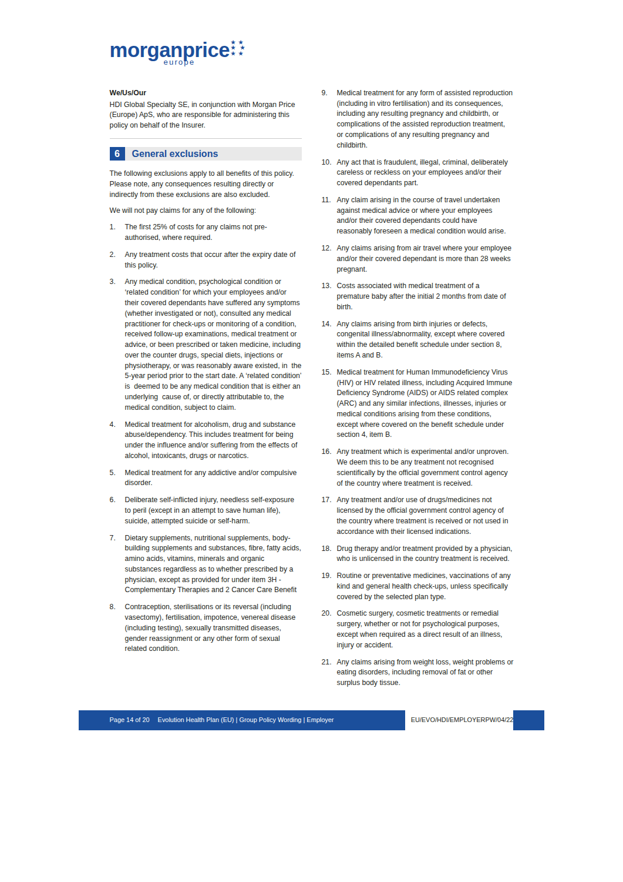morganprice★ ★
★ ★
★ ★
europe
We/Us/Our
HDI Global Specialty SE, in conjunction with Morgan Price (Europe) ApS, who are responsible for administering this policy on behalf of the Insurer.
6
General exclusions
The following exclusions apply to all benefits of this policy. Please note, any consequences resulting directly or indirectly from these exclusions are also excluded.
We will not pay claims for any of the following:
1. The first 25% of costs for any claims not pre-authorised, where required.
2. Any treatment costs that occur after the expiry date of this policy.
3. Any medical condition, psychological condition or ‘related condition’ for which your employees and/or their covered dependants have suffered any symptoms (whether investigated or not), consulted any medical practitioner for check-ups or monitoring of a condition, received follow-up examinations, medical treatment or advice, or been prescribed or taken medicine, including over the counter drugs, special diets, injections or physiotherapy, or was reasonably aware existed, in the 5-year period prior to the start date. A ‘related condition’ is deemed to be any medical condition that is either an underlying cause of, or directly attributable to, the medical condition, subject to claim.
4. Medical treatment for alcoholism, drug and substance abuse/dependency. This includes treatment for being under the influence and/or suffering from the effects of alcohol, intoxicants, drugs or narcotics.
5. Medical treatment for any addictive and/or compulsive disorder.
6. Deliberate self-inflicted injury, needless self-exposure to peril (except in an attempt to save human life), suicide, attempted suicide or self-harm.
7. Dietary supplements, nutritional supplements, body-building supplements and substances, fibre, fatty acids, amino acids, vitamins, minerals and organic substances regardless as to whether prescribed by a physician, except as provided for under item 3H - Complementary Therapies and 2 Cancer Care Benefit
8. Contraception, sterilisations or its reversal (including vasectomy), fertilisation, impotence, venereal disease (including testing), sexually transmitted diseases, gender reassignment or any other form of sexual related condition.
9. Medical treatment for any form of assisted reproduction (including in vitro fertilisation) and its consequences, including any resulting pregnancy and childbirth, or complications of the assisted reproduction treatment, or complications of any resulting pregnancy and childbirth.
10. Any act that is fraudulent, illegal, criminal, deliberately careless or reckless on your employees and/or their covered dependants part.
11. Any claim arising in the course of travel undertaken against medical advice or where your employees and/or their covered dependants could have reasonably foreseen a medical condition would arise.
12. Any claims arising from air travel where your employee and/or their covered dependant is more than 28 weeks pregnant.
13. Costs associated with medical treatment of a premature baby after the initial 2 months from date of birth.
14. Any claims arising from birth injuries or defects, congenital illness/abnormality, except where covered within the detailed benefit schedule under section 8, items A and B.
15. Medical treatment for Human Immunodeficiency Virus (HIV) or HIV related illness, including Acquired Immune Deficiency Syndrome (AIDS) or AIDS related complex (ARC) and any similar infections, illnesses, injuries or medical conditions arising from these conditions, except where covered on the benefit schedule under section 4, item B.
16. Any treatment which is experimental and/or unproven. We deem this to be any treatment not recognised scientifically by the official government control agency of the country where treatment is received.
17. Any treatment and/or use of drugs/medicines not licensed by the official government control agency of the country where treatment is received or not used in accordance with their licensed indications.
18. Drug therapy and/or treatment provided by a physician, who is unlicensed in the country treatment is received.
19. Routine or preventative medicines, vaccinations of any kind and general health check-ups, unless specifically covered by the selected plan type.
20. Cosmetic surgery, cosmetic treatments or remedial surgery, whether or not for psychological purposes, except when required as a direct result of an illness, injury or accident.
21. Any claims arising from weight loss, weight problems or eating disorders, including removal of fat or other surplus body tissue.
Page 14 of 20 Evolution Health Plan (EU) | Group Policy Wording | Employer
EU/EVO/HDI/EMPLOYERPW/04/22